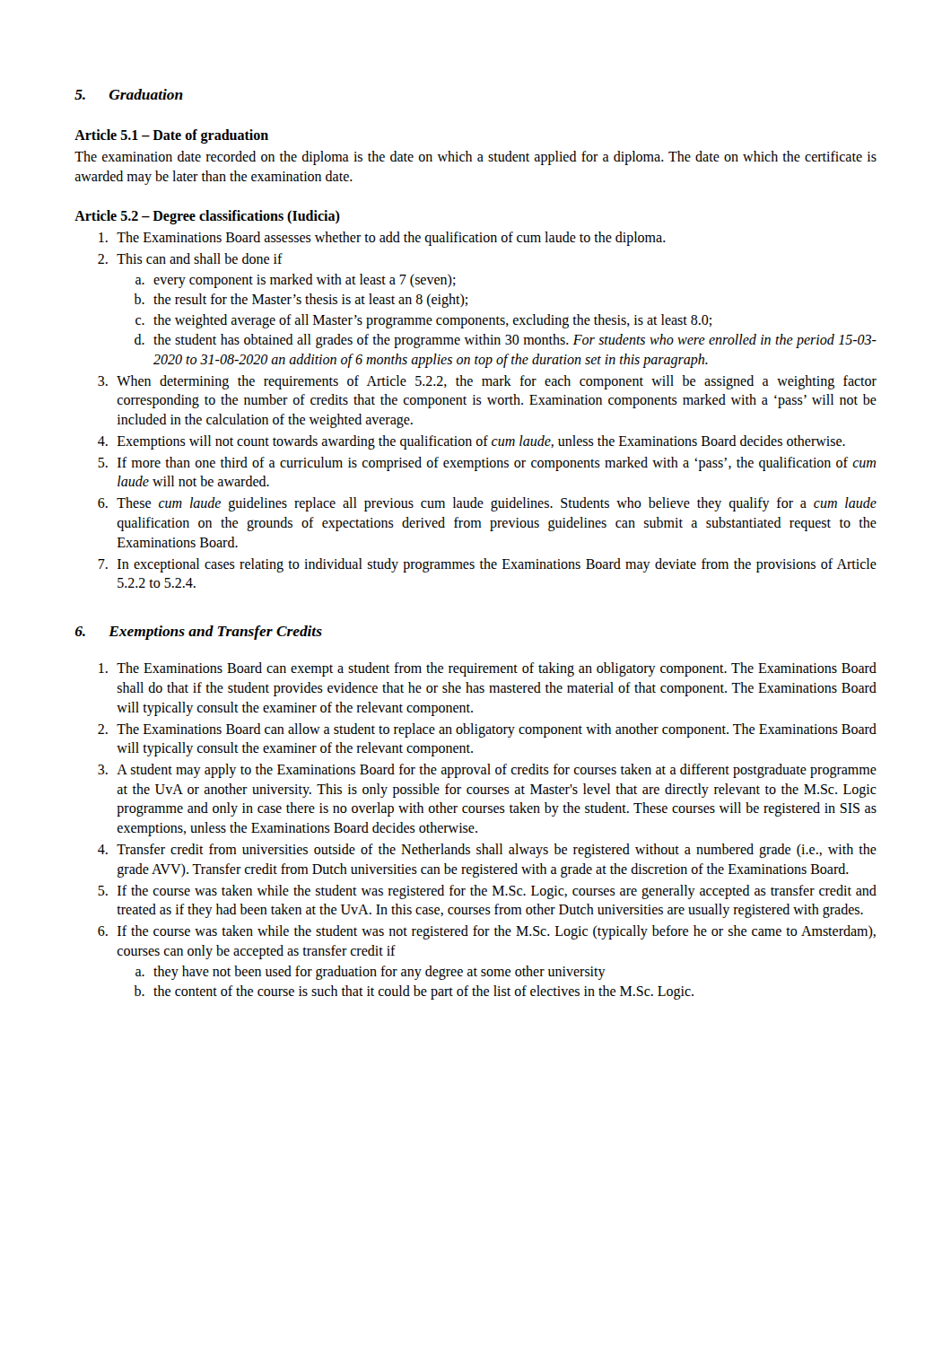5. Graduation
Article 5.1 – Date of graduation
The examination date recorded on the diploma is the date on which a student applied for a diploma. The date on which the certificate is awarded may be later than the examination date.
Article 5.2 – Degree classifications (Iudicia)
The Examinations Board assesses whether to add the qualification of cum laude to the diploma.
This can and shall be done if
every component is marked with at least a 7 (seven);
the result for the Master’s thesis is at least an 8 (eight);
the weighted average of all Master’s programme components, excluding the thesis, is at least 8.0;
the student has obtained all grades of the programme within 30 months. For students who were enrolled in the period 15-03-2020 to 31-08-2020 an addition of 6 months applies on top of the duration set in this paragraph.
When determining the requirements of Article 5.2.2, the mark for each component will be assigned a weighting factor corresponding to the number of credits that the component is worth. Examination components marked with a ‘pass’ will not be included in the calculation of the weighted average.
Exemptions will not count towards awarding the qualification of cum laude, unless the Examinations Board decides otherwise.
If more than one third of a curriculum is comprised of exemptions or components marked with a ‘pass’, the qualification of cum laude will not be awarded.
These cum laude guidelines replace all previous cum laude guidelines. Students who believe they qualify for a cum laude qualification on the grounds of expectations derived from previous guidelines can submit a substantiated request to the Examinations Board.
In exceptional cases relating to individual study programmes the Examinations Board may deviate from the provisions of Article 5.2.2 to 5.2.4.
6. Exemptions and Transfer Credits
The Examinations Board can exempt a student from the requirement of taking an obligatory component. The Examinations Board shall do that if the student provides evidence that he or she has mastered the material of that component. The Examinations Board will typically consult the examiner of the relevant component.
The Examinations Board can allow a student to replace an obligatory component with another component. The Examinations Board will typically consult the examiner of the relevant component.
A student may apply to the Examinations Board for the approval of credits for courses taken at a different postgraduate programme at the UvA or another university. This is only possible for courses at Master's level that are directly relevant to the M.Sc. Logic programme and only in case there is no overlap with other courses taken by the student. These courses will be registered in SIS as exemptions, unless the Examinations Board decides otherwise.
Transfer credit from universities outside of the Netherlands shall always be registered without a numbered grade (i.e., with the grade AVV). Transfer credit from Dutch universities can be registered with a grade at the discretion of the Examinations Board.
If the course was taken while the student was registered for the M.Sc. Logic, courses are generally accepted as transfer credit and treated as if they had been taken at the UvA. In this case, courses from other Dutch universities are usually registered with grades.
If the course was taken while the student was not registered for the M.Sc. Logic (typically before he or she came to Amsterdam), courses can only be accepted as transfer credit if
they have not been used for graduation for any degree at some other university
the content of the course is such that it could be part of the list of electives in the M.Sc. Logic.